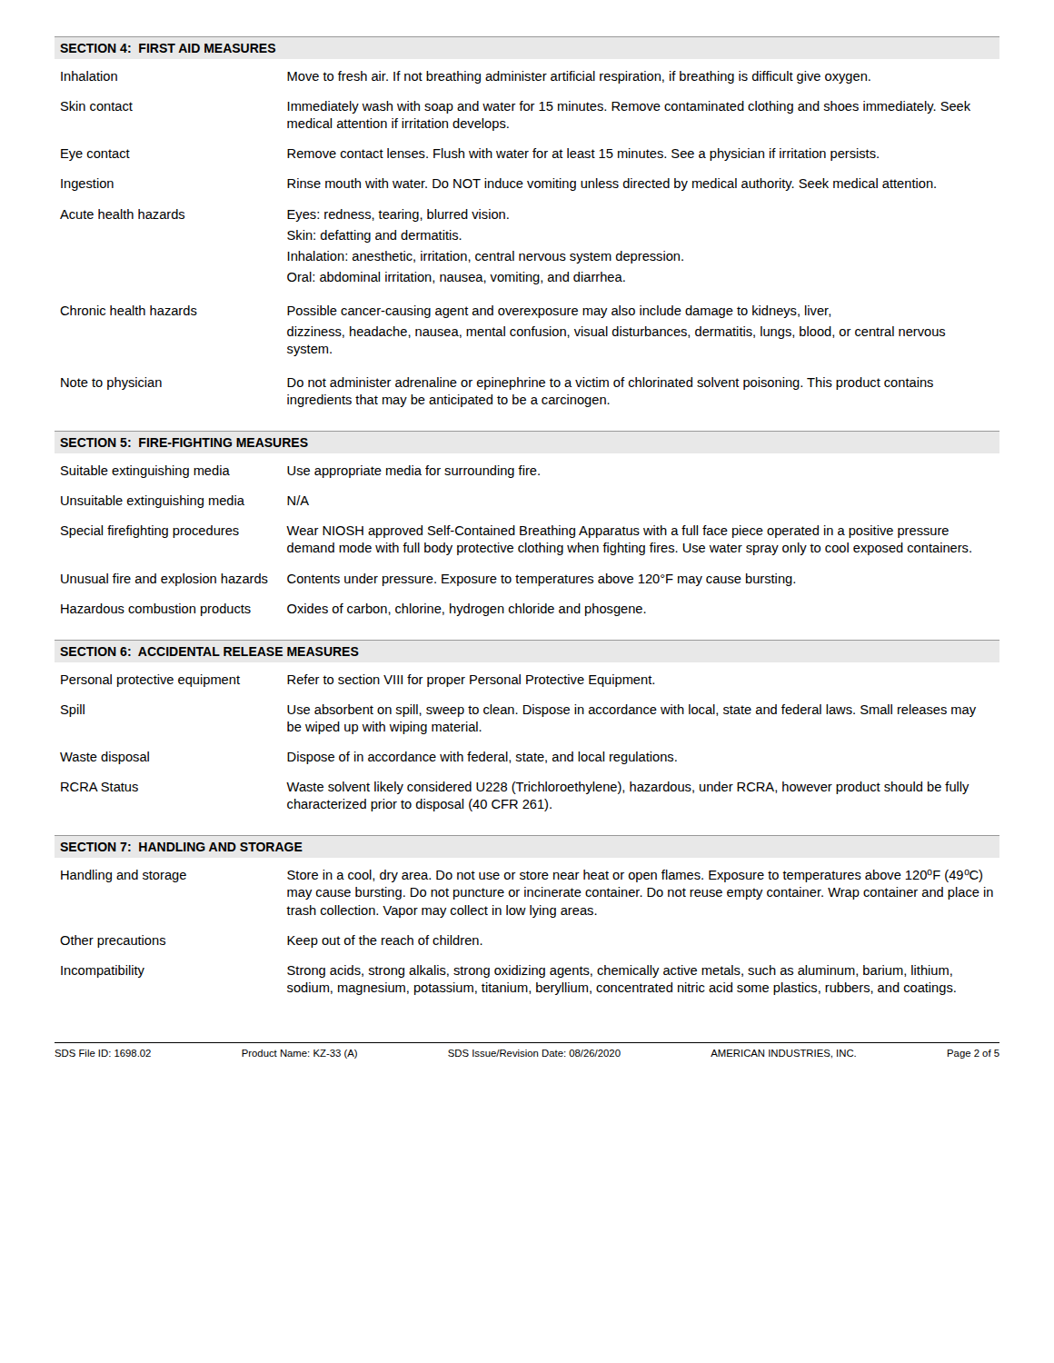SECTION 4: FIRST AID MEASURES
| Inhalation | Move to fresh air. If not breathing administer artificial respiration, if breathing is difficult give oxygen. |
| Skin contact | Immediately wash with soap and water for 15 minutes. Remove contaminated clothing and shoes immediately. Seek medical attention if irritation develops. |
| Eye contact | Remove contact lenses. Flush with water for at least 15 minutes. See a physician if irritation persists. |
| Ingestion | Rinse mouth with water. Do NOT induce vomiting unless directed by medical authority. Seek medical attention. |
| Acute health hazards | Eyes: redness, tearing, blurred vision. Skin: defatting and dermatitis. Inhalation: anesthetic, irritation, central nervous system depression. Oral: abdominal irritation, nausea, vomiting, and diarrhea. |
| Chronic health hazards | Possible cancer-causing agent and overexposure may also include damage to kidneys, liver, dizziness, headache, nausea, mental confusion, visual disturbances, dermatitis, lungs, blood, or central nervous system. |
| Note to physician | Do not administer adrenaline or epinephrine to a victim of chlorinated solvent poisoning. This product contains ingredients that may be anticipated to be a carcinogen. |
SECTION 5: FIRE-FIGHTING MEASURES
| Suitable extinguishing media | Use appropriate media for surrounding fire. |
| Unsuitable extinguishing media | N/A |
| Special firefighting procedures | Wear NIOSH approved Self-Contained Breathing Apparatus with a full face piece operated in a positive pressure demand mode with full body protective clothing when fighting fires. Use water spray only to cool exposed containers. |
| Unusual fire and explosion hazards | Contents under pressure. Exposure to temperatures above 120°F may cause bursting. |
| Hazardous combustion products | Oxides of carbon, chlorine, hydrogen chloride and phosgene. |
SECTION 6: ACCIDENTAL RELEASE MEASURES
| Personal protective equipment | Refer to section VIII for proper Personal Protective Equipment. |
| Spill | Use absorbent on spill, sweep to clean. Dispose in accordance with local, state and federal laws. Small releases may be wiped up with wiping material. |
| Waste disposal | Dispose of in accordance with federal, state, and local regulations. |
| RCRA Status | Waste solvent likely considered U228 (Trichloroethylene), hazardous, under RCRA, however product should be fully characterized prior to disposal (40 CFR 261). |
SECTION 7: HANDLING AND STORAGE
| Handling and storage | Store in a cool, dry area. Do not use or store near heat or open flames. Exposure to temperatures above 120⁰F (49⁰C) may cause bursting. Do not puncture or incinerate container. Do not reuse empty container. Wrap container and place in trash collection. Vapor may collect in low lying areas. |
| Other precautions | Keep out of the reach of children. |
| Incompatibility | Strong acids, strong alkalis, strong oxidizing agents, chemically active metals, such as aluminum, barium, lithium, sodium, magnesium, potassium, titanium, beryllium, concentrated nitric acid some plastics, rubbers, and coatings. |
SDS File ID: 1698.02 Product Name: KZ-33 (A) SDS Issue/Revision Date: 08/26/2020 AMERICAN INDUSTRIES, INC. Page 2 of 5